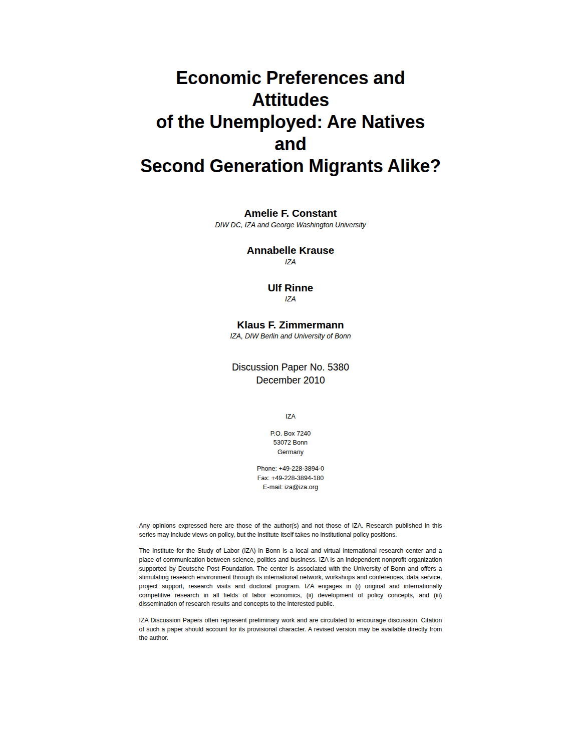Economic Preferences and Attitudes
of the Unemployed: Are Natives and
Second Generation Migrants Alike?
Amelie F. Constant
DIW DC, IZA and George Washington University
Annabelle Krause
IZA
Ulf Rinne
IZA
Klaus F. Zimmermann
IZA, DIW Berlin and University of Bonn
Discussion Paper No. 5380
December 2010
IZA
P.O. Box 7240
53072 Bonn
Germany
Phone: +49-228-3894-0
Fax: +49-228-3894-180
E-mail: iza@iza.org
Any opinions expressed here are those of the author(s) and not those of IZA. Research published in this series may include views on policy, but the institute itself takes no institutional policy positions.
The Institute for the Study of Labor (IZA) in Bonn is a local and virtual international research center and a place of communication between science, politics and business. IZA is an independent nonprofit organization supported by Deutsche Post Foundation. The center is associated with the University of Bonn and offers a stimulating research environment through its international network, workshops and conferences, data service, project support, research visits and doctoral program. IZA engages in (i) original and internationally competitive research in all fields of labor economics, (ii) development of policy concepts, and (iii) dissemination of research results and concepts to the interested public.
IZA Discussion Papers often represent preliminary work and are circulated to encourage discussion. Citation of such a paper should account for its provisional character. A revised version may be available directly from the author.